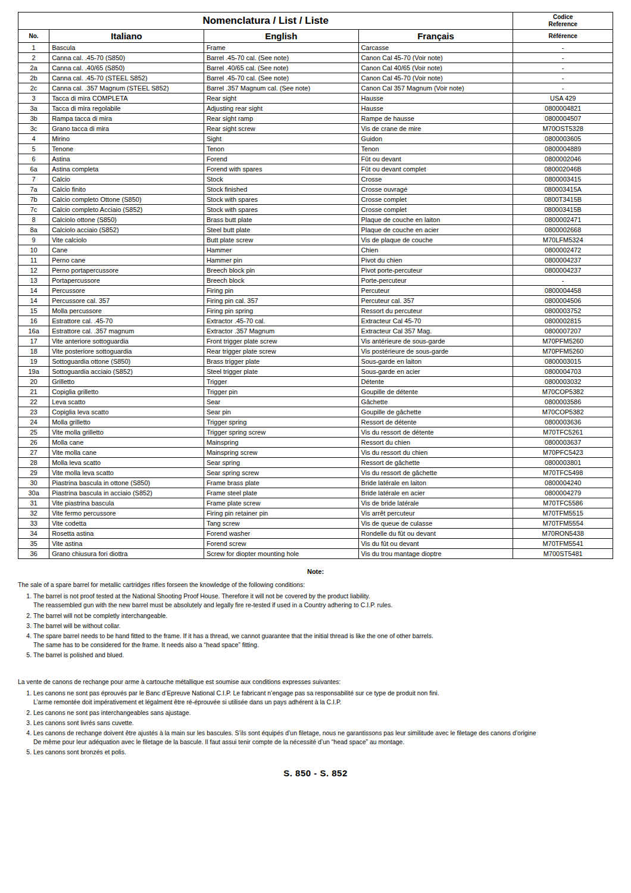| Nomenclatura / List / Liste | Codice Reference |
| --- | --- |
| No. | Italiano | English | Français | Référence |
| 1 | Bascula | Frame | Carcasse | - |
| 2 | Canna cal. .45-70 (S850) | Barrel .45-70 cal. (See note) | Canon Cal 45-70 (Voir note) | - |
| 2a | Canna cal. .40/65 (S850) | Barrel .40/65 cal. (See note) | Canon Cal 40/65 (Voir note) | - |
| 2b | Canna cal. .45-70 (STEEL S852) | Barrel .45-70 cal. (See note) | Canon Cal 45-70 (Voir note) | - |
| 2c | Canna cal. .357 Magnum (STEEL S852) | Barrel .357 Magnum cal. (See note) | Canon Cal 357 Magnum (Voir note) | - |
| 3 | Tacca di mira COMPLETA | Rear sight | Hausse | USA 429 |
| 3a | Tacca di mira regolabile | Adjusting rear sight | Hausse | 0800004821 |
| 3b | Rampa tacca di mira | Rear sight ramp | Rampe de hausse | 0800004507 |
| 3c | Grano tacca di mira | Rear sight screw | Vis de crane de mire | M70OST5328 |
| 4 | Mirino | Sight | Guidon | 0800003605 |
| 5 | Tenone | Tenon | Tenon | 0800004889 |
| 6 | Astina | Forend | Fût ou devant | 0800002046 |
| 6a | Astina completa | Forend with spares | Fût ou devant complet | 080002046B |
| 7 | Calcio | Stock | Crosse | 0800003415 |
| 7a | Calcio finito | Stock finished | Crosse ouvragé | 080003415A |
| 7b | Calcio completo Ottone (S850) | Stock with spares | Crosse complet | 0800T3415B |
| 7c | Calcio completo Acciaio (S852) | Stock with spares | Crosse complet | 080003415B |
| 8 | Calciolo ottone (S850) | Brass butt plate | Plaque de couche en laiton | 0800002471 |
| 8a | Calciolo acciaio (S852) | Steel butt plate | Plaque de couche en acier | 0800002668 |
| 9 | Vite calciolo | Butt plate screw | Vis de plaque de couche | M70LFM5324 |
| 10 | Cane | Hammer | Chien | 0800002472 |
| 11 | Perno cane | Hammer pin | Pivot du chien | 0800004237 |
| 12 | Perno portapercussore | Breech block pin | Pivot porte-percuteur | 0800004237 |
| 13 | Portapercussore | Breech block | Porte-percuteur | - |
| 14 | Percussore | Firing pin | Percuteur | 0800004458 |
| 14 | Percussore cal. 357 | Firing pin cal. 357 | Percuteur cal. 357 | 0800004506 |
| 15 | Molla percussore | Firing pin spring | Ressort du percuteur | 0800003752 |
| 16 | Estrattore cal. .45-70 | Extractor .45-70 cal. | Extracteur Cal 45-70 | 0800002815 |
| 16a | Estrattore cal. .357 magnum | Extractor .357 Magnum | Extracteur Cal 357 Mag. | 0800007207 |
| 17 | Vite anteriore sottoguardia | Front trigger plate screw | Vis antérieure de sous-garde | M70PFM5260 |
| 18 | Vite posteriore sottoguardia | Rear trigger plate screw | Vis postérieure de sous-garde | M70PFM5260 |
| 19 | Sottoguardia ottone (S850) | Brass trigger plate | Sous-garde en laiton | 0800003015 |
| 19a | Sottoguardia acciaio (S852) | Steel trigger plate | Sous-garde en acier | 0800004703 |
| 20 | Grilletto | Trigger | Détente | 0800003032 |
| 21 | Copiglia grilletto | Trigger pin | Goupille de détente | M70COP5382 |
| 22 | Leva scatto | Sear | Gâchette | 0800003586 |
| 23 | Copiglia leva scatto | Sear pin | Goupille de gâchette | M70COP5382 |
| 24 | Molla grilletto | Trigger spring | Ressort de détente | 0800003636 |
| 25 | Vite molla grilletto | Trigger spring screw | Vis du ressort de détente | M70TFC5261 |
| 26 | Molla cane | Mainspring | Ressort du chien | 0800003637 |
| 27 | Vite molla cane | Mainspring screw | Vis du ressort du chien | M70PFC5423 |
| 28 | Molla leva scatto | Sear spring | Ressort de gâchette | 0800003801 |
| 29 | Vite molla leva scatto | Sear spring screw | Vis du ressort de gâchette | M70TFC5498 |
| 30 | Piastrina bascula in ottone (S850) | Frame brass plate | Bride latérale en laiton | 0800004240 |
| 30a | Piastrina bascula in acciaio (S852) | Frame steel plate | Bride latérale en acier | 0800004279 |
| 31 | Vite piastrina bascula | Frame plate screw | Vis de bride latérale | M70TFC5586 |
| 32 | Vite fermo percussore | Firing pin retainer pin | Vis arrêt percuteur | M70TFM5515 |
| 33 | Vite codetta | Tang screw | Vis de queue de culasse | M70TFM5554 |
| 34 | Rosetta astina | Forend washer | Rondelle du fût ou devant | M70RON5438 |
| 35 | Vite astina | Forend screw | Vis du fût ou devant | M70TFM5541 |
| 36 | Grano chiusura fori diottra | Screw for diopter mounting hole | Vis du trou mantage dioptre | M700ST5481 |
Note:
The sale of a spare barrel for metallic cartridges rifles forseen the knowledge of the following conditions:
The barrel is not proof tested at the National Shooting Proof House. Therefore it will not be covered by the product liability.
The reassembled gun with the new barrel must be absolutely and legally fire re-tested if used in a Country adhering to C.I.P. rules.
The barrel will not be completly interchangeable.
The barrel will be without collar.
The spare barrel needs to be hand fitted to the frame. If it has a thread, we cannot guarantee that the initial thread is like the one of other barrels.
The same has to be considered for the frame. It needs also a “head space” fitting.
The barrel is polished and blued.
La vente de canons de rechange pour arme à cartouche métallique est soumise aux conditions expresses suivantes:
Les canons ne sont pas éprouvés par le Banc d’Epreuve National C.I.P. Le fabricant n’engage pas sa responsabilité sur ce type de produit non fini.
L’arme remontée doit impérativement et légalment être ré-éprouvée si utilisée dans un pays adhérent à la C.I.P.
Les canons ne sont pas interchangeables sans ajustage.
Les canons sont livrés sans cuvette.
Les canons de rechange doivent être ajustés à la main sur les bascules. S’ils sont équipés d’un filetage, nous ne garantissons pas leur similitude avec le filetage des canons d’origine
De même pour leur adéquation avec le filetage de la bascule. Il faut assui tenir compte de la nécessité d’un “head space” au montage.
Les canons sont bronzés et polis.
S. 850 - S. 852